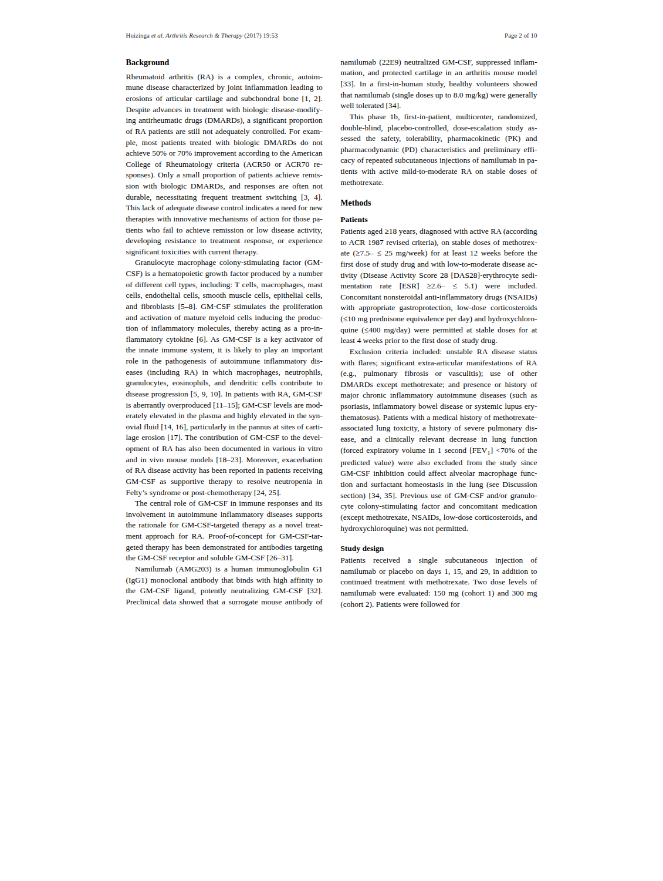Huizinga et al. Arthritis Research & Therapy (2017) 19:53
Page 2 of 10
Background
Rheumatoid arthritis (RA) is a complex, chronic, autoimmune disease characterized by joint inflammation leading to erosions of articular cartilage and subchondral bone [1, 2]. Despite advances in treatment with biologic disease-modifying antirheumatic drugs (DMARDs), a significant proportion of RA patients are still not adequately controlled. For example, most patients treated with biologic DMARDs do not achieve 50% or 70% improvement according to the American College of Rheumatology criteria (ACR50 or ACR70 responses). Only a small proportion of patients achieve remission with biologic DMARDs, and responses are often not durable, necessitating frequent treatment switching [3, 4]. This lack of adequate disease control indicates a need for new therapies with innovative mechanisms of action for those patients who fail to achieve remission or low disease activity, developing resistance to treatment response, or experience significant toxicities with current therapy.
Granulocyte macrophage colony-stimulating factor (GM-CSF) is a hematopoietic growth factor produced by a number of different cell types, including: T cells, macrophages, mast cells, endothelial cells, smooth muscle cells, epithelial cells, and fibroblasts [5–8]. GM-CSF stimulates the proliferation and activation of mature myeloid cells inducing the production of inflammatory molecules, thereby acting as a pro-inflammatory cytokine [6]. As GM-CSF is a key activator of the innate immune system, it is likely to play an important role in the pathogenesis of autoimmune inflammatory diseases (including RA) in which macrophages, neutrophils, granulocytes, eosinophils, and dendritic cells contribute to disease progression [5, 9, 10]. In patients with RA, GM-CSF is aberrantly overproduced [11–15]; GM-CSF levels are moderately elevated in the plasma and highly elevated in the synovial fluid [14, 16], particularly in the pannus at sites of cartilage erosion [17]. The contribution of GM-CSF to the development of RA has also been documented in various in vitro and in vivo mouse models [18–23]. Moreover, exacerbation of RA disease activity has been reported in patients receiving GM-CSF as supportive therapy to resolve neutropenia in Felty’s syndrome or post-chemotherapy [24, 25].
The central role of GM-CSF in immune responses and its involvement in autoimmune inflammatory diseases supports the rationale for GM-CSF-targeted therapy as a novel treatment approach for RA. Proof-of-concept for GM-CSF-targeted therapy has been demonstrated for antibodies targeting the GM-CSF receptor and soluble GM-CSF [26–31].
Namilumab (AMG203) is a human immunoglobulin G1 (IgG1) monoclonal antibody that binds with high affinity to the GM-CSF ligand, potently neutralizing GM-CSF [32]. Preclinical data showed that a surrogate mouse antibody of namilumab (22E9) neutralized GM-CSF, suppressed inflammation, and protected cartilage in an arthritis mouse model [33]. In a first-in-human study, healthy volunteers showed that namilumab (single doses up to 8.0 mg/kg) were generally well tolerated [34].
This phase 1b, first-in-patient, multicenter, randomized, double-blind, placebo-controlled, dose-escalation study assessed the safety, tolerability, pharmacokinetic (PK) and pharmacodynamic (PD) characteristics and preliminary efficacy of repeated subcutaneous injections of namilumab in patients with active mild-to-moderate RA on stable doses of methotrexate.
Methods
Patients
Patients aged ≥18 years, diagnosed with active RA (according to ACR 1987 revised criteria), on stable doses of methotrexate (≥7.5– ≤ 25 mg/week) for at least 12 weeks before the first dose of study drug and with low-to-moderate disease activity (Disease Activity Score 28 [DAS28]-erythrocyte sedimentation rate [ESR] ≥2.6– ≤ 5.1) were included. Concomitant nonsteroidal anti-inflammatory drugs (NSAIDs) with appropriate gastroprotection, low-dose corticosteroids (≤10 mg prednisone equivalence per day) and hydroxychloroquine (≤400 mg/day) were permitted at stable doses for at least 4 weeks prior to the first dose of study drug.
Exclusion criteria included: unstable RA disease status with flares; significant extra-articular manifestations of RA (e.g., pulmonary fibrosis or vasculitis); use of other DMARDs except methotrexate; and presence or history of major chronic inflammatory autoimmune diseases (such as psoriasis, inflammatory bowel disease or systemic lupus erythematosus). Patients with a medical history of methotrexate-associated lung toxicity, a history of severe pulmonary disease, and a clinically relevant decrease in lung function (forced expiratory volume in 1 second [FEV1] <70% of the predicted value) were also excluded from the study since GM-CSF inhibition could affect alveolar macrophage function and surfactant homeostasis in the lung (see Discussion section) [34, 35]. Previous use of GM-CSF and/or granulocyte colony-stimulating factor and concomitant medication (except methotrexate, NSAIDs, low-dose corticosteroids, and hydroxychloroquine) was not permitted.
Study design
Patients received a single subcutaneous injection of namilumab or placebo on days 1, 15, and 29, in addition to continued treatment with methotrexate. Two dose levels of namilumab were evaluated: 150 mg (cohort 1) and 300 mg (cohort 2). Patients were followed for